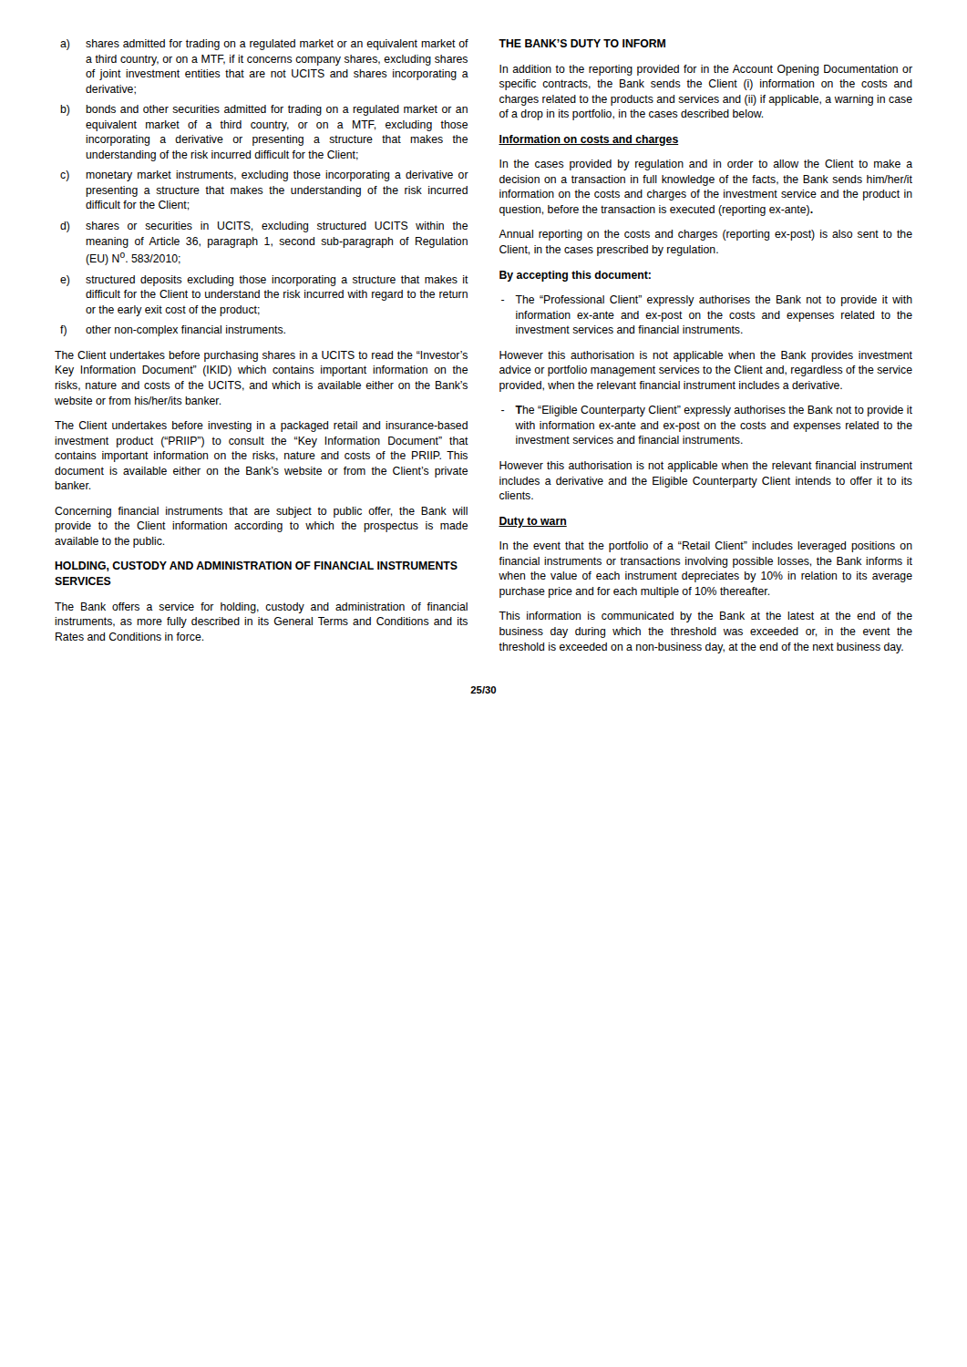a) shares admitted for trading on a regulated market or an equivalent market of a third country, or on a MTF, if it concerns company shares, excluding shares of joint investment entities that are not UCITS and shares incorporating a derivative;
b) bonds and other securities admitted for trading on a regulated market or an equivalent market of a third country, or on a MTF, excluding those incorporating a derivative or presenting a structure that makes the understanding of the risk incurred difficult for the Client;
c) monetary market instruments, excluding those incorporating a derivative or presenting a structure that makes the understanding of the risk incurred difficult for the Client;
d) shares or securities in UCITS, excluding structured UCITS within the meaning of Article 36, paragraph 1, second sub-paragraph of Regulation (EU) No. 583/2010;
e) structured deposits excluding those incorporating a structure that makes it difficult for the Client to understand the risk incurred with regard to the return or the early exit cost of the product;
f) other non-complex financial instruments.
The Client undertakes before purchasing shares in a UCITS to read the “Investor’s Key Information Document” (IKID) which contains important information on the risks, nature and costs of the UCITS, and which is available either on the Bank’s website or from his/her/its banker.
The Client undertakes before investing in a packaged retail and insurance-based investment product (“PRIIP”) to consult the “Key Information Document” that contains important information on the risks, nature and costs of the PRIIP. This document is available either on the Bank’s website or from the Client’s private banker.
Concerning financial instruments that are subject to public offer, the Bank will provide to the Client information according to which the prospectus is made available to the public.
Holding, custody and administration of financial instruments services
The Bank offers a service for holding, custody and administration of financial instruments, as more fully described in its General Terms and Conditions and its Rates and Conditions in force.
The Bank’s duty to inform
In addition to the reporting provided for in the Account Opening Documentation or specific contracts, the Bank sends the Client (i) information on the costs and charges related to the products and services and (ii) if applicable, a warning in case of a drop in its portfolio, in the cases described below.
Information on costs and charges
In the cases provided by regulation and in order to allow the Client to make a decision on a transaction in full knowledge of the facts, the Bank sends him/her/it information on the costs and charges of the investment service and the product in question, before the transaction is executed (reporting ex-ante).
Annual reporting on the costs and charges (reporting ex-post) is also sent to the Client, in the cases prescribed by regulation.
By accepting this document:
The “Professional Client” expressly authorises the Bank not to provide it with information ex-ante and ex-post on the costs and expenses related to the investment services and financial instruments.
However this authorisation is not applicable when the Bank provides investment advice or portfolio management services to the Client and, regardless of the service provided, when the relevant financial instrument includes a derivative.
The “Eligible Counterparty Client” expressly authorises the Bank not to provide it with information ex-ante and ex-post on the costs and expenses related to the investment services and financial instruments.
However this authorisation is not applicable when the relevant financial instrument includes a derivative and the Eligible Counterparty Client intends to offer it to its clients.
Duty to warn
In the event that the portfolio of a “Retail Client” includes leveraged positions on financial instruments or transactions involving possible losses, the Bank informs it when the value of each instrument depreciates by 10% in relation to its average purchase price and for each multiple of 10% thereafter.
This information is communicated by the Bank at the latest at the end of the business day during which the threshold was exceeded or, in the event the threshold is exceeded on a non-business day, at the end of the next business day.
25/30